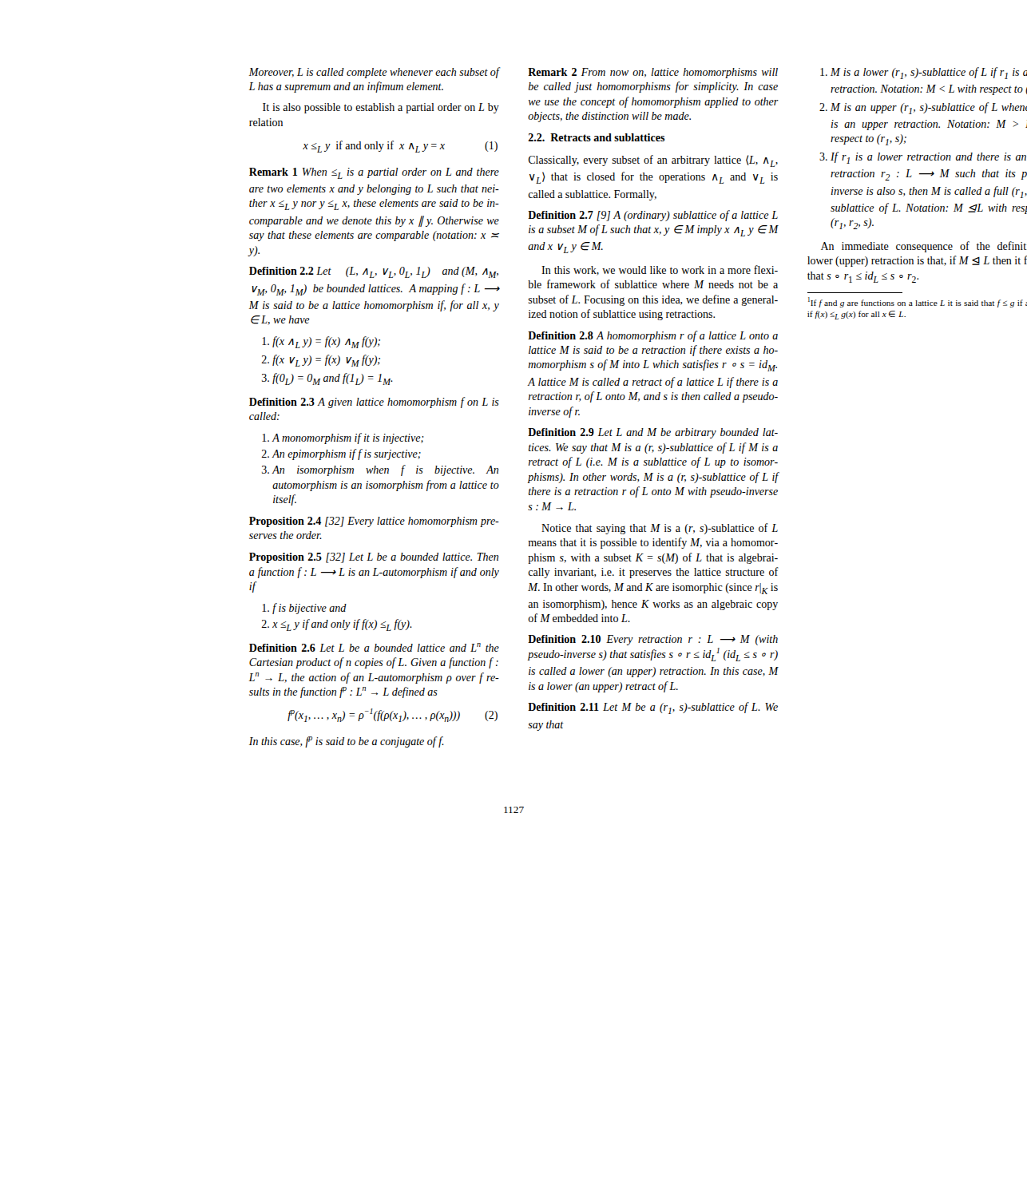Moreover, L is called complete whenever each subset of L has a supremum and an infimum element.
It is also possible to establish a partial order on L by relation
x ≤L y if and only if x ∧L y = x (1)
Remark 1 When ≤L is a partial order on L and there are two elements x and y belonging to L such that neither x ≤L y nor y ≤L x, these elements are said to be incomparable and we denote this by x ∥ y. Otherwise we say that these elements are comparable (notation: x ≍ y).
Definition 2.2 Let (L, ∧L, ∨L, 0L, 1L) and (M, ∧M, ∨M, 0M, 1M) be bounded lattices. A mapping f : L ⟶ M is said to be a lattice homomorphism if, for all x, y ∈ L, we have
f(x ∧L y) = f(x) ∧M f(y);
f(x ∨L y) = f(x) ∨M f(y);
f(0L) = 0M and f(1L) = 1M.
Definition 2.3 A given lattice homomorphism f on L is called:
A monomorphism if it is injective;
An epimorphism if f is surjective;
An isomorphism when f is bijective. An automorphism is an isomorphism from a lattice to itself.
Proposition 2.4 [32] Every lattice homomorphism preserves the order.
Proposition 2.5 [32] Let L be a bounded lattice. Then a function f : L ⟶ L is an L-automorphism if and only if
f is bijective and
x ≤L y if and only if f(x) ≤L f(y).
Definition 2.6 Let L be a bounded lattice and Ln the Cartesian product of n copies of L. Given a function f : Ln → L, the action of an L-automorphism ρ over f results in the function fρ : Ln → L defined as
fρ(x1, … , xn) = ρ−1(f(ρ(x1), … , ρ(xn))) (2)
In this case, fρ is said to be a conjugate of f.
Remark 2 From now on, lattice homomorphisms will be called just homomorphisms for simplicity. In case we use the concept of homomorphism applied to other objects, the distinction will be made.
2.2. Retracts and sublattices
Classically, every subset of an arbitrary lattice ⟨L, ∧L, ∨L⟩ that is closed for the operations ∧L and ∨L is called a sublattice. Formally,
Definition 2.7 [9] A (ordinary) sublattice of a lattice L is a subset M of L such that x, y ∈ M imply x ∧L y ∈ M and x ∨L y ∈ M.
In this work, we would like to work in a more flexible framework of sublattice where M needs not be a subset of L. Focusing on this idea, we define a generalized notion of sublattice using retractions.
Definition 2.8 A homomorphism r of a lattice L onto a lattice M is said to be a retraction if there exists a homomorphism s of M into L which satisfies r ∘ s = idM. A lattice M is called a retract of a lattice L if there is a retraction r, of L onto M, and s is then called a pseudo-inverse of r.
Definition 2.9 Let L and M be arbitrary bounded lattices. We say that M is a (r, s)-sublattice of L if M is a retract of L (i.e. M is a sublattice of L up to isomorphisms). In other words, M is a (r, s)-sublattice of L if there is a retraction r of L onto M with pseudo-inverse s : M → L.
Notice that saying that M is a (r, s)-sublattice of L means that it is possible to identify M, via a homomorphism s, with a subset K = s(M) of L that is algebraically invariant, i.e. it preserves the lattice structure of M. In other words, M and K are isomorphic (since r|K is an isomorphism), hence K works as an algebraic copy of M embedded into L.
Definition 2.10 Every retraction r : L ⟶ M (with pseudo-inverse s) that satisfies s ∘ r ≤ idL1 (idL ≤ s ∘ r) is called a lower (an upper) retraction. In this case, M is a lower (an upper) retract of L.
Definition 2.11 Let M be a (r1, s)-sublattice of L. We say that
M is a lower (r1, s)-sublattice of L if r1 is a lower retraction. Notation: M < L with respect to (r1, s);
M is an upper (r1, s)-sublattice of L whenever r1 is an upper retraction. Notation: M > L with respect to (r1, s);
If r1 is a lower retraction and there is an upper retraction r2 : L ⟶ M such that its pseudo-inverse is also s, then M is called a full (r1, r2, s)-sublattice of L. Notation: M ⊴L with respect to (r1, r2, s).
An immediate consequence of the definition of lower (upper) retraction is that, if M ⊴ L then it follows that s ∘ r1 ≤ idL ≤ s ∘ r2.
1If f and g are functions on a lattice L it is said that f ≤ g if and only if f(x) ≤L g(x) for all x ∈ L.
1127